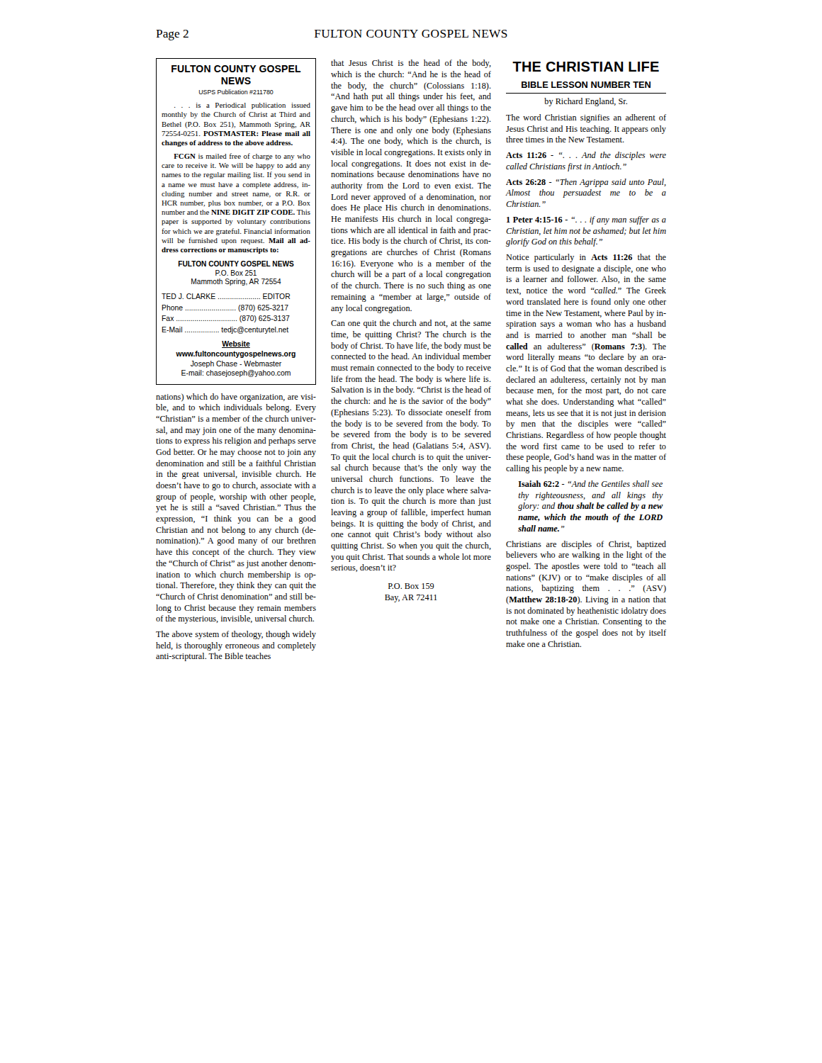Page 2
FULTON COUNTY GOSPEL NEWS
FULTON COUNTY GOSPEL NEWS
USPS Publication #211780
. . . is a Periodical publication issued monthly by the Church of Christ at Third and Bethel (P.O. Box 251), Mammoth Spring, AR 72554-0251. POSTMASTER: Please mail all changes of address to the above address.
FCGN is mailed free of charge to any who care to receive it. We will be happy to add any names to the regular mailing list. If you send in a name we must have a complete address, including number and street name, or R.R. or HCR number, plus box number, or a P.O. Box number and the NINE DIGIT ZIP CODE. This paper is supported by voluntary contributions for which we are grateful. Financial information will be furnished upon request. Mail all address corrections or manuscripts to:
FULTON COUNTY GOSPEL NEWS
P.O. Box 251
Mammoth Spring, AR 72554
TED J. CLARKE ..................... EDITOR
Phone ......................... (870) 625-3217
Fax .............................. (870) 625-3137
E-Mail ................. tedjc@centurytel.net
Website
www.fultoncountygospelnews.org
Joseph Chase - Webmaster
E-mail: chasejoseph@yahoo.com
nations) which do have organization, are visible, and to which individuals belong. Every “Christian” is a member of the church universal, and may join one of the many denominations to express his religion and perhaps serve God better. Or he may choose not to join any denomination and still be a faithful Christian in the great universal, invisible church. He doesn’t have to go to church, associate with a group of people, worship with other people, yet he is still a “saved Christian.” Thus the expression, “I think you can be a good Christian and not belong to any church (denomination).” A good many of our brethren have this concept of the church. They view the “Church of Christ” as just another denomination to which church membership is optional. Therefore, they think they can quit the “Church of Christ denomination” and still belong to Christ because they remain members of the mysterious, invisible, universal church.
The above system of theology, though widely held, is thoroughly erroneous and completely anti-scriptural. The Bible teaches
that Jesus Christ is the head of the body, which is the church: “And he is the head of the body, the church” (Colossians 1:18). “And hath put all things under his feet, and gave him to be the head over all things to the church, which is his body” (Ephesians 1:22). There is one and only one body (Ephesians 4:4). The one body, which is the church, is visible in local congregations. It exists only in local congregations. It does not exist in denominations because denominations have no authority from the Lord to even exist. The Lord never approved of a denomination, nor does He place His church in denominations. He manifests His church in local congregations which are all identical in faith and practice. His body is the church of Christ, its congregations are churches of Christ (Romans 16:16). Everyone who is a member of the church will be a part of a local congregation of the church. There is no such thing as one remaining a “member at large,” outside of any local congregation.
Can one quit the church and not, at the same time, be quitting Christ? The church is the body of Christ. To have life, the body must be connected to the head. An individual member must remain connected to the body to receive life from the head. The body is where life is. Salvation is in the body. “Christ is the head of the church: and he is the savior of the body” (Ephesians 5:23). To dissociate oneself from the body is to be severed from the body. To be severed from the body is to be severed from Christ, the head (Galatians 5:4, ASV). To quit the local church is to quit the universal church because that’s the only way the universal church functions. To leave the church is to leave the only place where salvation is. To quit the church is more than just leaving a group of fallible, imperfect human beings. It is quitting the body of Christ, and one cannot quit Christ’s body without also quitting Christ. So when you quit the church, you quit Christ. That sounds a whole lot more serious, doesn’t it?
P.O. Box 159
Bay, AR 72411
THE CHRISTIAN LIFE
BIBLE LESSON NUMBER TEN
by Richard England, Sr.
The word Christian signifies an adherent of Jesus Christ and His teaching. It appears only three times in the New Testament.
Acts 11:26 - “. . . And the disciples were called Christians first in Antioch.”
Acts 26:28 - “Then Agrippa said unto Paul, Almost thou persuadest me to be a Christian.”
1 Peter 4:15-16 - “. . . if any man suffer as a Christian, let him not be ashamed; but let him glorify God on this behalf.”
Notice particularly in Acts 11:26 that the term is used to designate a disciple, one who is a learner and follower. Also, in the same text, notice the word “called.” The Greek word translated here is found only one other time in the New Testament, where Paul by inspiration says a woman who has a husband and is married to another man “shall be called an adulteress” (Romans 7:3). The word literally means “to declare by an oracle.” It is of God that the woman described is declared an adulteress, certainly not by man because men, for the most part, do not care what she does. Understanding what “called” means, lets us see that it is not just in derision by men that the disciples were “called” Christians. Regardless of how people thought the word first came to be used to refer to these people, God’s hand was in the matter of calling his people by a new name.
Isaiah 62:2 - “And the Gentiles shall see thy righteousness, and all kings thy glory: and thou shalt be called by a new name, which the mouth of the LORD shall name.”
Christians are disciples of Christ, baptized believers who are walking in the light of the gospel. The apostles were told to “teach all nations” (KJV) or to “make disciples of all nations, baptizing them . . .” (ASV) (Matthew 28:18-20). Living in a nation that is not dominated by heathenistic idolatry does not make one a Christian. Consenting to the truthfulness of the gospel does not by itself make one a Christian.